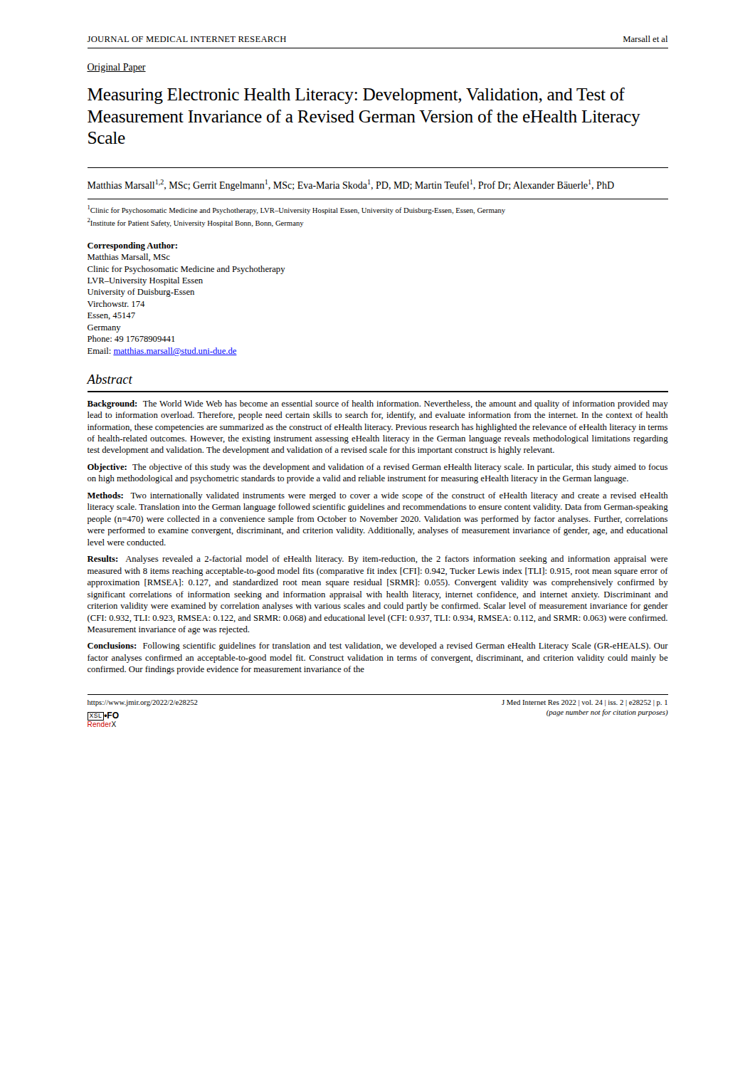JOURNAL OF MEDICAL INTERNET RESEARCH Marsall et al
Original Paper
Measuring Electronic Health Literacy: Development, Validation, and Test of Measurement Invariance of a Revised German Version of the eHealth Literacy Scale
Matthias Marsall1,2, MSc; Gerrit Engelmann1, MSc; Eva-Maria Skoda1, PD, MD; Martin Teufel1, Prof Dr; Alexander Bäuerle1, PhD
1Clinic for Psychosomatic Medicine and Psychotherapy, LVR–University Hospital Essen, University of Duisburg-Essen, Essen, Germany
2Institute for Patient Safety, University Hospital Bonn, Bonn, Germany
Corresponding Author:
Matthias Marsall, MSc
Clinic for Psychosomatic Medicine and Psychotherapy
LVR–University Hospital Essen
University of Duisburg-Essen
Virchowstr. 174
Essen, 45147
Germany
Phone: 49 17678909441
Email: matthias.marsall@stud.uni-due.de
Abstract
Background: The World Wide Web has become an essential source of health information. Nevertheless, the amount and quality of information provided may lead to information overload. Therefore, people need certain skills to search for, identify, and evaluate information from the internet. In the context of health information, these competencies are summarized as the construct of eHealth literacy. Previous research has highlighted the relevance of eHealth literacy in terms of health-related outcomes. However, the existing instrument assessing eHealth literacy in the German language reveals methodological limitations regarding test development and validation. The development and validation of a revised scale for this important construct is highly relevant.
Objective: The objective of this study was the development and validation of a revised German eHealth literacy scale. In particular, this study aimed to focus on high methodological and psychometric standards to provide a valid and reliable instrument for measuring eHealth literacy in the German language.
Methods: Two internationally validated instruments were merged to cover a wide scope of the construct of eHealth literacy and create a revised eHealth literacy scale. Translation into the German language followed scientific guidelines and recommendations to ensure content validity. Data from German-speaking people (n=470) were collected in a convenience sample from October to November 2020. Validation was performed by factor analyses. Further, correlations were performed to examine convergent, discriminant, and criterion validity. Additionally, analyses of measurement invariance of gender, age, and educational level were conducted.
Results: Analyses revealed a 2-factorial model of eHealth literacy. By item-reduction, the 2 factors information seeking and information appraisal were measured with 8 items reaching acceptable-to-good model fits (comparative fit index [CFI]: 0.942, Tucker Lewis index [TLI]: 0.915, root mean square error of approximation [RMSEA]: 0.127, and standardized root mean square residual [SRMR]: 0.055). Convergent validity was comprehensively confirmed by significant correlations of information seeking and information appraisal with health literacy, internet confidence, and internet anxiety. Discriminant and criterion validity were examined by correlation analyses with various scales and could partly be confirmed. Scalar level of measurement invariance for gender (CFI: 0.932, TLI: 0.923, RMSEA: 0.122, and SRMR: 0.068) and educational level (CFI: 0.937, TLI: 0.934, RMSEA: 0.112, and SRMR: 0.063) were confirmed. Measurement invariance of age was rejected.
Conclusions: Following scientific guidelines for translation and test validation, we developed a revised German eHealth Literacy Scale (GR-eHEALS). Our factor analyses confirmed an acceptable-to-good model fit. Construct validation in terms of convergent, discriminant, and criterion validity could mainly be confirmed. Our findings provide evidence for measurement invariance of the
https://www.jmir.org/2022/2/e28252
XSL•FO
Render X
J Med Internet Res 2022 | vol. 24 | iss. 2 | e28252 | p. 1
(page number not for citation purposes)